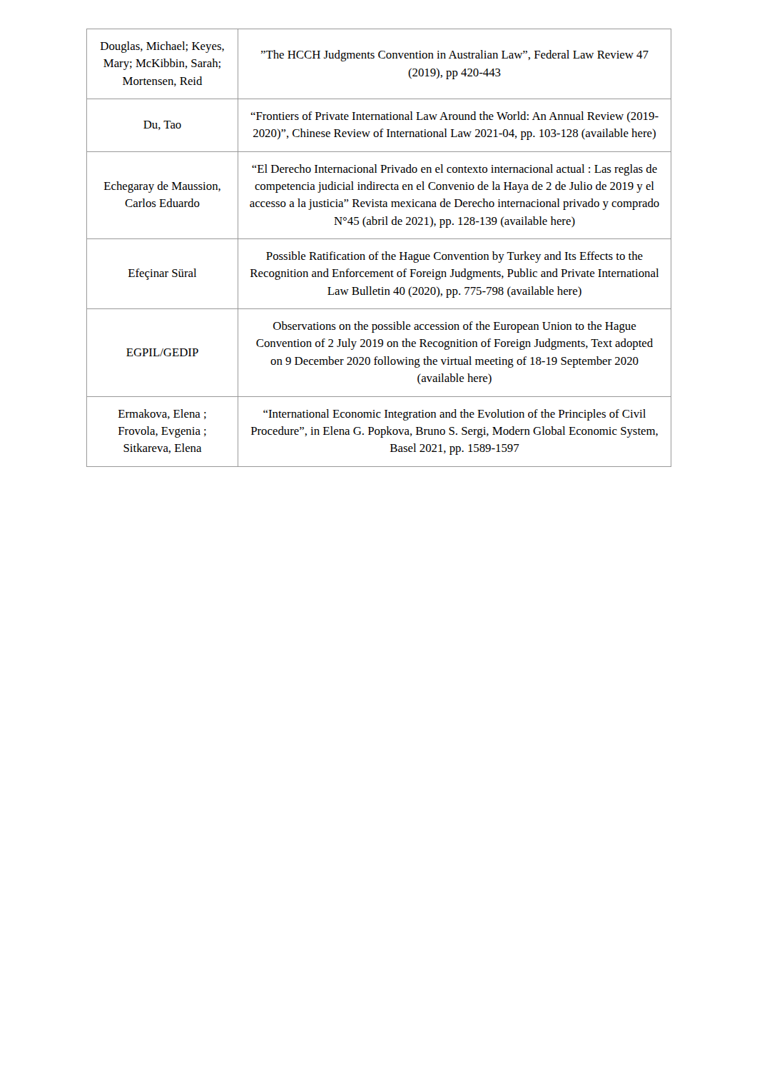| Douglas, Michael; Keyes, Mary; McKibbin, Sarah; Mortensen, Reid | ”The HCCH Judgments Convention in Australian Law”, Federal Law Review 47 (2019), pp 420-443 |
| Du, Tao | “Frontiers of Private International Law Around the World: An Annual Review (2019-2020)”, Chinese Review of International Law 2021-04, pp. 103-128 (available here) |
| Echegaray de Maussion, Carlos Eduardo | “El Derecho Internacional Privado en el contexto internacional actual : Las reglas de competencia judicial indirecta en el Convenio de la Haya de 2 de Julio de 2019 y el accesso a la justicia” Revista mexicana de Derecho internacional privado y comprado N°45 (abril de 2021), pp. 128-139 (available here) |
| Efeçinar Süral | Possible Ratification of the Hague Convention by Turkey and Its Effects to the Recognition and Enforcement of Foreign Judgments, Public and Private International Law Bulletin 40 (2020), pp. 775-798 (available here) |
| EGPIL/GEDIP | Observations on the possible accession of the European Union to the Hague Convention of 2 July 2019 on the Recognition of Foreign Judgments, Text adopted on 9 December 2020 following the virtual meeting of 18-19 September 2020 (available here) |
| Ermakova, Elena ; Frovola, Evgenia ; Sitkareva, Elena | “International Economic Integration and the Evolution of the Principles of Civil Procedure”, in Elena G. Popkova, Bruno S. Sergi, Modern Global Economic System, Basel 2021, pp. 1589-1597 |